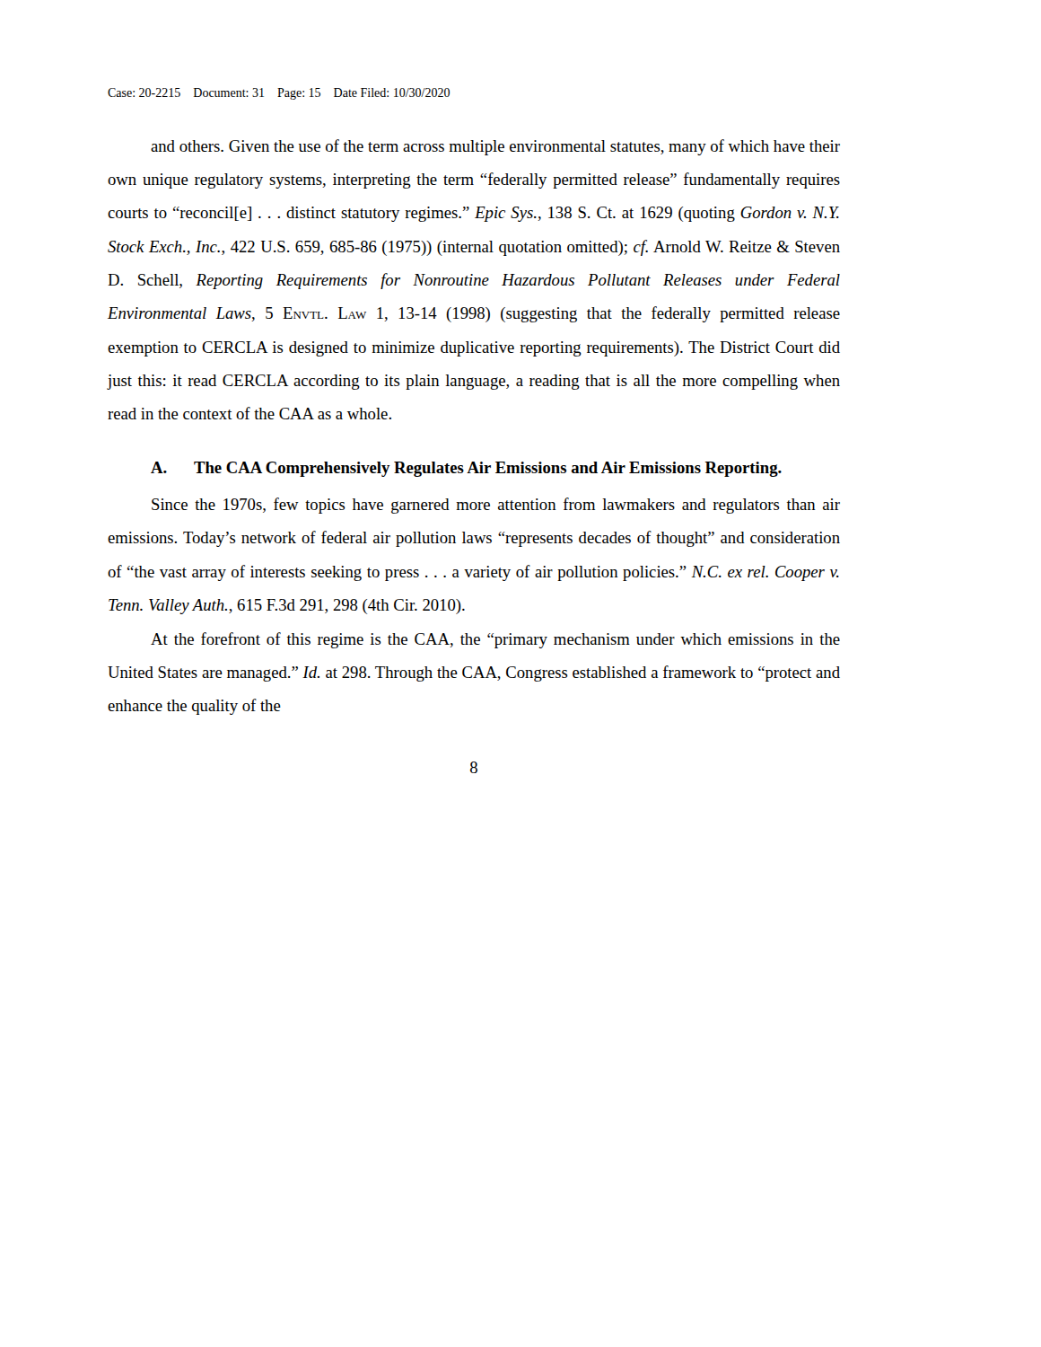Case: 20-2215 Document: 31 Page: 15 Date Filed: 10/30/2020
and others. Given the use of the term across multiple environmental statutes, many of which have their own unique regulatory systems, interpreting the term “federally permitted release” fundamentally requires courts to “reconcil[e] . . . distinct statutory regimes.” Epic Sys., 138 S. Ct. at 1629 (quoting Gordon v. N.Y. Stock Exch., Inc., 422 U.S. 659, 685-86 (1975)) (internal quotation omitted); cf. Arnold W. Reitze & Steven D. Schell, Reporting Requirements for Nonroutine Hazardous Pollutant Releases under Federal Environmental Laws, 5 Envtl. Law 1, 13-14 (1998) (suggesting that the federally permitted release exemption to CERCLA is designed to minimize duplicative reporting requirements). The District Court did just this: it read CERCLA according to its plain language, a reading that is all the more compelling when read in the context of the CAA as a whole.
A.
The CAA Comprehensively Regulates Air Emissions and Air Emissions Reporting.
Since the 1970s, few topics have garnered more attention from lawmakers and regulators than air emissions. Today’s network of federal air pollution laws “represents decades of thought” and consideration of “the vast array of interests seeking to press . . . a variety of air pollution policies.” N.C. ex rel. Cooper v. Tenn. Valley Auth., 615 F.3d 291, 298 (4th Cir. 2010).
At the forefront of this regime is the CAA, the “primary mechanism under which emissions in the United States are managed.” Id. at 298. Through the CAA, Congress established a framework to “protect and enhance the quality of the
8